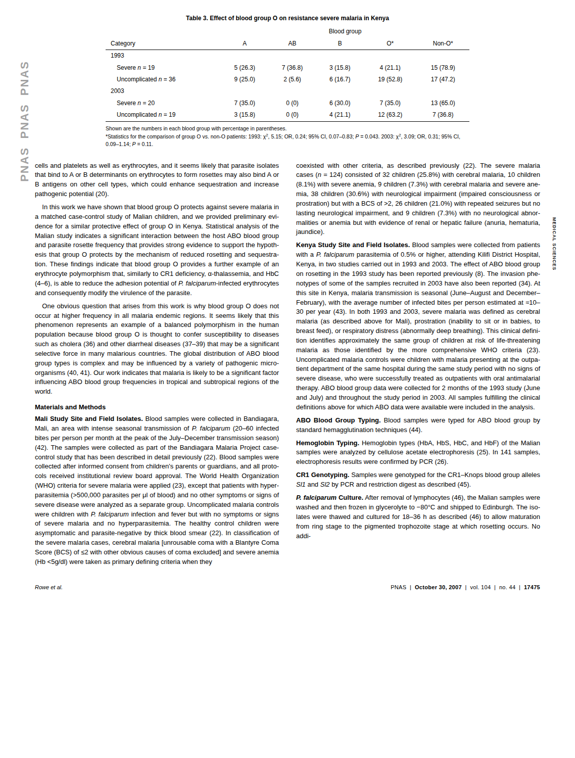PNAS PNAS PNAS
MEDICAL SCIENCES
Table 3. Effect of blood group O on resistance severe malaria in Kenya
| | Blood group |
| --- | --- |
| Category | A | AB | B | O* | Non-O* |
| 1993 | | | | | |
| Severe n = 19 | 5 (26.3) | 7 (36.8) | 3 (15.8) | 4 (21.1) | 15 (78.9) |
| Uncomplicated n = 36 | 9 (25.0) | 2 (5.6) | 6 (16.7) | 19 (52.8) | 17 (47.2) |
| 2003 | | | | | |
| Severe n = 20 | 7 (35.0) | 0 (0) | 6 (30.0) | 7 (35.0) | 13 (65.0) |
| Uncomplicated n = 19 | 3 (15.8) | 0 (0) | 4 (21.1) | 12 (63.2) | 7 (36.8) |
Shown are the numbers in each blood group with percentage in parentheses.
*Statistics for the comparison of group O vs. non-O patients: 1993: χ2, 5.15; OR, 0.24; 95% CI, 0.07–0.83; P = 0.043. 2003: χ2, 3.09; OR, 0.31; 95% CI, 0.09–1.14; P = 0.11.
cells and platelets as well as erythrocytes, and it seems likely that parasite isolates that bind to A or B determinants on erythrocytes to form rosettes may also bind A or B antigens on other cell types, which could enhance sequestration and increase pathogenic potential (20).
In this work we have shown that blood group O protects against severe malaria in a matched case-control study of Malian children, and we provided preliminary evidence for a similar protective effect of group O in Kenya. Statistical analysis of the Malian study indicates a significant interaction between the host ABO blood group and parasite rosette frequency that provides strong evidence to support the hypothesis that group O protects by the mechanism of reduced rosetting and sequestration. These findings indicate that blood group O provides a further example of an erythrocyte polymorphism that, similarly to CR1 deficiency, α-thalassemia, and HbC (4–6), is able to reduce the adhesion potential of P. falciparum-infected erythrocytes and consequently modify the virulence of the parasite.
One obvious question that arises from this work is why blood group O does not occur at higher frequency in all malaria endemic regions. It seems likely that this phenomenon represents an example of a balanced polymorphism in the human population because blood group O is thought to confer susceptibility to diseases such as cholera (36) and other diarrheal diseases (37–39) that may be a significant selective force in many malarious countries. The global distribution of ABO blood group types is complex and may be influenced by a variety of pathogenic microorganisms (40, 41). Our work indicates that malaria is likely to be a significant factor influencing ABO blood group frequencies in tropical and subtropical regions of the world.
Materials and Methods
Mali Study Site and Field Isolates. Blood samples were collected in Bandiagara, Mali, an area with intense seasonal transmission of P. falciparum (20–60 infected bites per person per month at the peak of the July–December transmission season) (42). The samples were collected as part of the Bandiagara Malaria Project case-control study that has been described in detail previously (22). Blood samples were collected after informed consent from children's parents or guardians, and all protocols received institutional review board approval. The World Health Organization (WHO) criteria for severe malaria were applied (23), except that patients with hyperparasitemia (>500,000 parasites per μl of blood) and no other symptoms or signs of severe disease were analyzed as a separate group. Uncomplicated malaria controls were children with P. falciparum infection and fever but with no symptoms or signs of severe malaria and no hyperparasitemia. The healthy control children were asymptomatic and parasite-negative by thick blood smear (22). In classification of the severe malaria cases, cerebral malaria [unrousable coma with a Blantyre Coma Score (BCS) of ≤2 with other obvious causes of coma excluded] and severe anemia (Hb <5g/dl) were taken as primary defining criteria when they
coexisted with other criteria, as described previously (22). The severe malaria cases (n = 124) consisted of 32 children (25.8%) with cerebral malaria, 10 children (8.1%) with severe anemia, 9 children (7.3%) with cerebral malaria and severe anemia, 38 children (30.6%) with neurological impairment (impaired consciousness or prostration) but with a BCS of >2, 26 children (21.0%) with repeated seizures but no lasting neurological impairment, and 9 children (7.3%) with no neurological abnormalities or anemia but with evidence of renal or hepatic failure (anuria, hematuria, jaundice).
Kenya Study Site and Field Isolates. Blood samples were collected from patients with a P. falciparum parasitemia of 0.5% or higher, attending Kilifi District Hospital, Kenya, in two studies carried out in 1993 and 2003. The effect of ABO blood group on rosetting in the 1993 study has been reported previously (8). The invasion phenotypes of some of the samples recruited in 2003 have also been reported (34). At this site in Kenya, malaria transmission is seasonal (June–August and December–February), with the average number of infected bites per person estimated at ≈10–30 per year (43). In both 1993 and 2003, severe malaria was defined as cerebral malaria (as described above for Mali), prostration (inability to sit or in babies, to breast feed), or respiratory distress (abnormally deep breathing). This clinical definition identifies approximately the same group of children at risk of life-threatening malaria as those identified by the more comprehensive WHO criteria (23). Uncomplicated malaria controls were children with malaria presenting at the outpatient department of the same hospital during the same study period with no signs of severe disease, who were successfully treated as outpatients with oral antimalarial therapy. ABO blood group data were collected for 2 months of the 1993 study (June and July) and throughout the study period in 2003. All samples fulfilling the clinical definitions above for which ABO data were available were included in the analysis.
ABO Blood Group Typing. Blood samples were typed for ABO blood group by standard hemagglutination techniques (44).
Hemoglobin Typing. Hemoglobin types (HbA, HbS, HbC, and HbF) of the Malian samples were analyzed by cellulose acetate electrophoresis (25). In 141 samples, electrophoresis results were confirmed by PCR (26).
CR1 Genotyping. Samples were genotyped for the CR1–Knops blood group alleles Sl1 and Sl2 by PCR and restriction digest as described (45).
P. falciparum Culture. After removal of lymphocytes (46), the Malian samples were washed and then frozen in glycerolyte to −80°C and shipped to Edinburgh. The isolates were thawed and cultured for 18–36 h as described (46) to allow maturation from ring stage to the pigmented trophozoite stage at which rosetting occurs. No addi-
Rowe et al.
PNAS | October 30, 2007 | vol. 104 | no. 44 | 17475